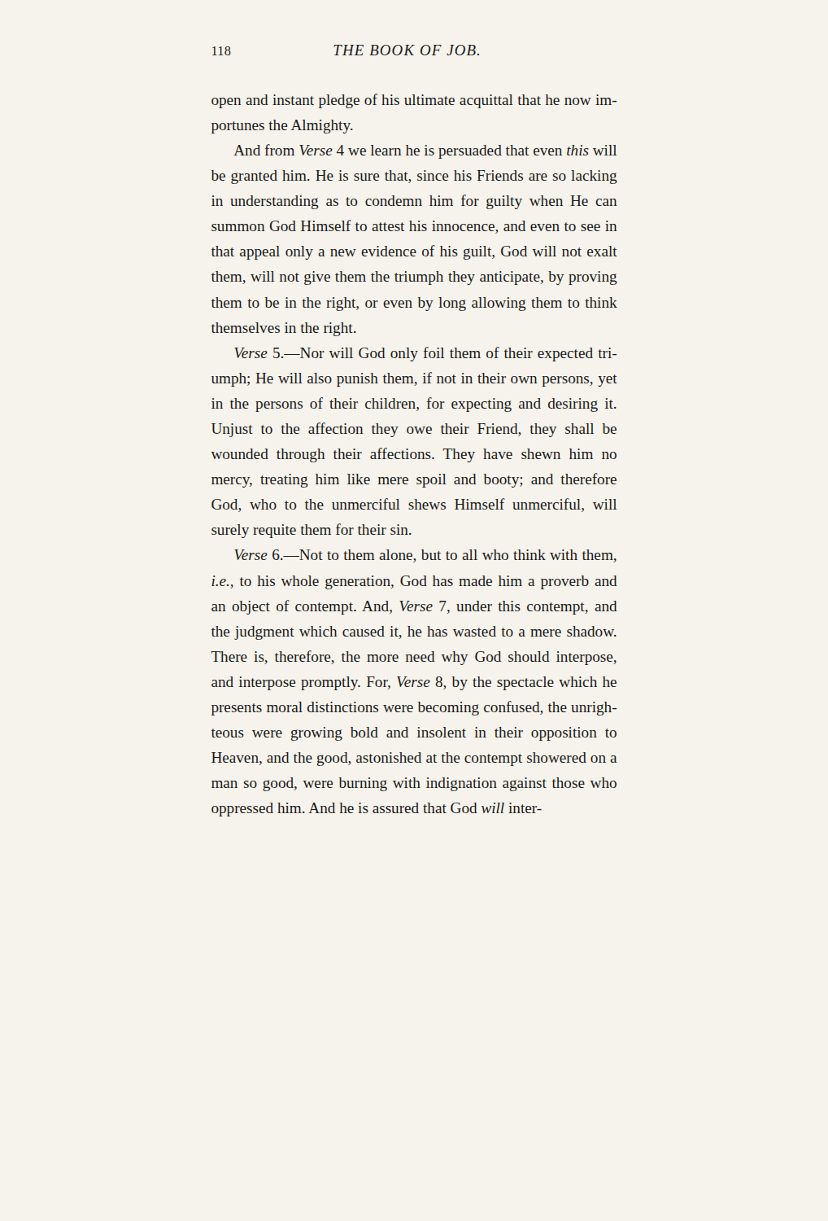118 The Book of Job.
open and instant pledge of his ultimate acquittal that he now importunes the Almighty.
And from Verse 4 we learn he is persuaded that even this will be granted him. He is sure that, since his Friends are so lacking in understanding as to condemn him for guilty when He can summon God Himself to attest his innocence, and even to see in that appeal only a new evidence of his guilt, God will not exalt them, will not give them the triumph they anticipate, by proving them to be in the right, or even by long allowing them to think themselves in the right.
Verse 5.—Nor will God only foil them of their expected triumph; He will also punish them, if not in their own persons, yet in the persons of their children, for expecting and desiring it. Unjust to the affection they owe their Friend, they shall be wounded through their affections. They have shewn him no mercy, treating him like mere spoil and booty; and therefore God, who to the unmerciful shews Himself unmerciful, will surely requite them for their sin.
Verse 6.—Not to them alone, but to all who think with them, i.e., to his whole generation, God has made him a proverb and an object of contempt. And, Verse 7, under this contempt, and the judgment which caused it, he has wasted to a mere shadow. There is, therefore, the more need why God should interpose, and interpose promptly. For, Verse 8, by the spectacle which he presents moral distinctions were becoming confused, the unrighteous were growing bold and insolent in their opposition to Heaven, and the good, astonished at the contempt showered on a man so good, were burning with indignation against those who oppressed him. And he is assured that God will inter-